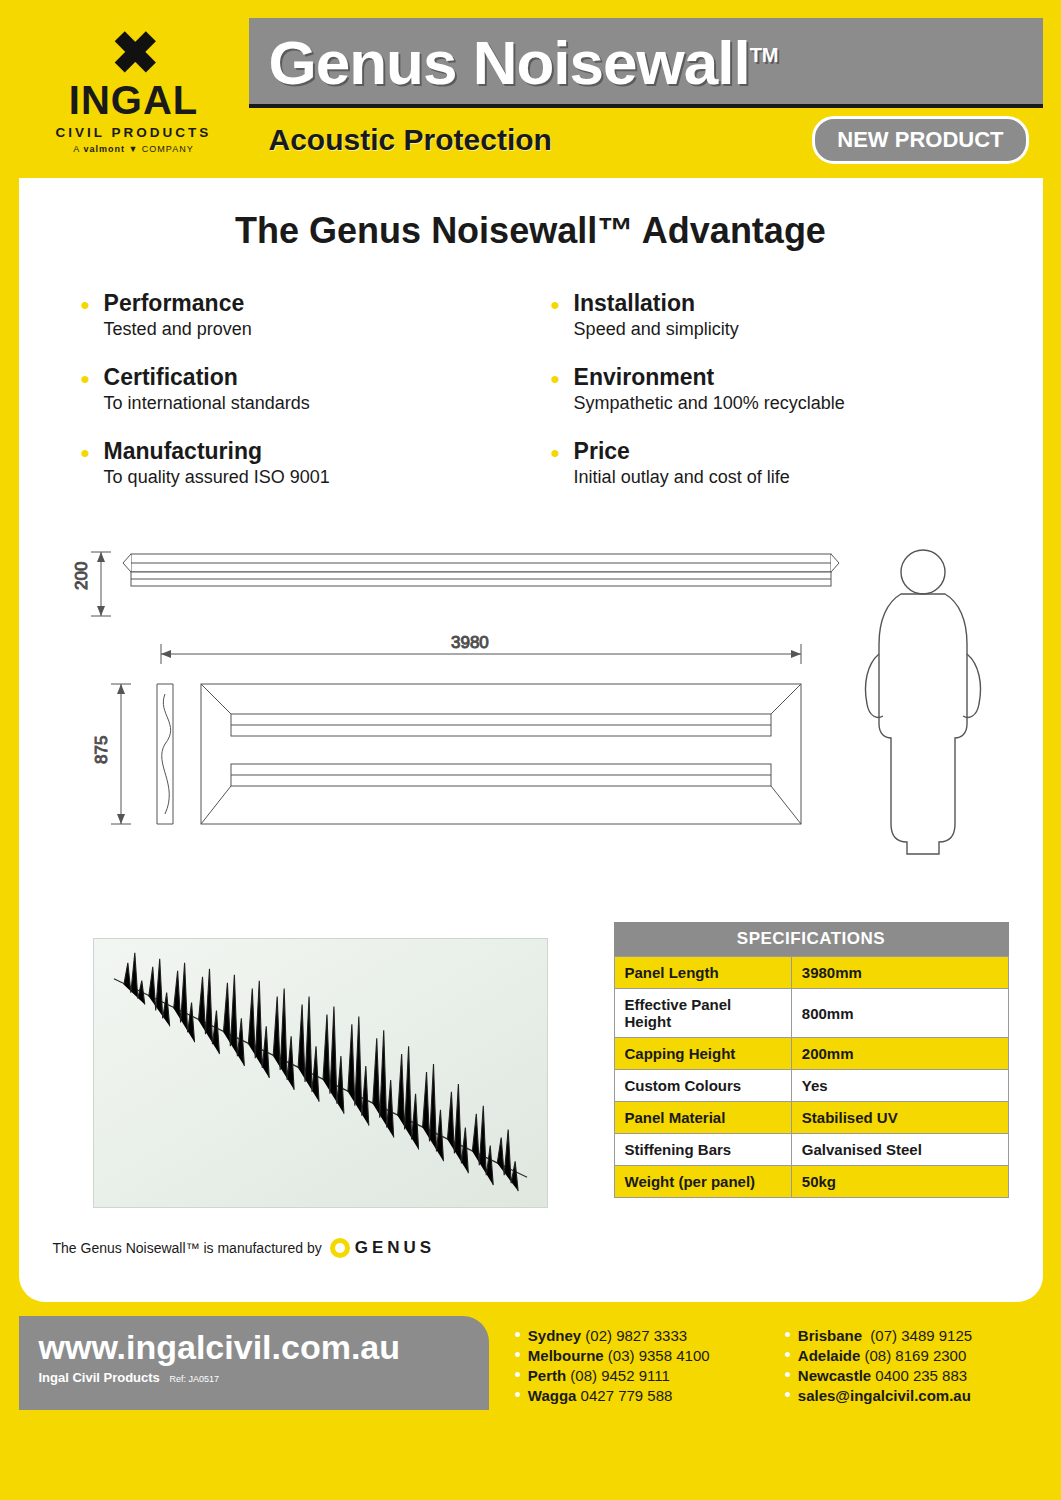✖
INGAL
CIVIL PRODUCTS
A valmont ▼ COMPANY
Genus NoisewallTM
Acoustic Protection
NEW PRODUCT
The Genus Noisewall™ Advantage
•
Performance
Tested and proven
•
Installation
Speed and simplicity
•
Certification
To international standards
•
Environment
Sympathetic and 100% recyclable
•
Manufacturing
To quality assured ISO 9001
•
Price
Initial outlay and cost of life
200 3980 875
SPECIFICATIONS
| Panel Length | 3980mm |
| Effective Panel Height | 800mm |
| Capping Height | 200mm |
| Custom Colours | Yes |
| Panel Material | Stabilised UV |
| Stiffening Bars | Galvanised Steel |
| Weight (per panel) | 50kg |
The Genus Noisewall™ is manufactured by GENUS
www.ingalcivil.com.au
Ingal Civil Products Ref: JA0517
•Sydney (02) 9827 3333
•Brisbane (07) 3489 9125
•Melbourne (03) 9358 4100
•Adelaide (08) 8169 2300
•Perth (08) 9452 9111
•Newcastle 0400 235 883
•Wagga 0427 779 588
•sales@ingalcivil.com.au